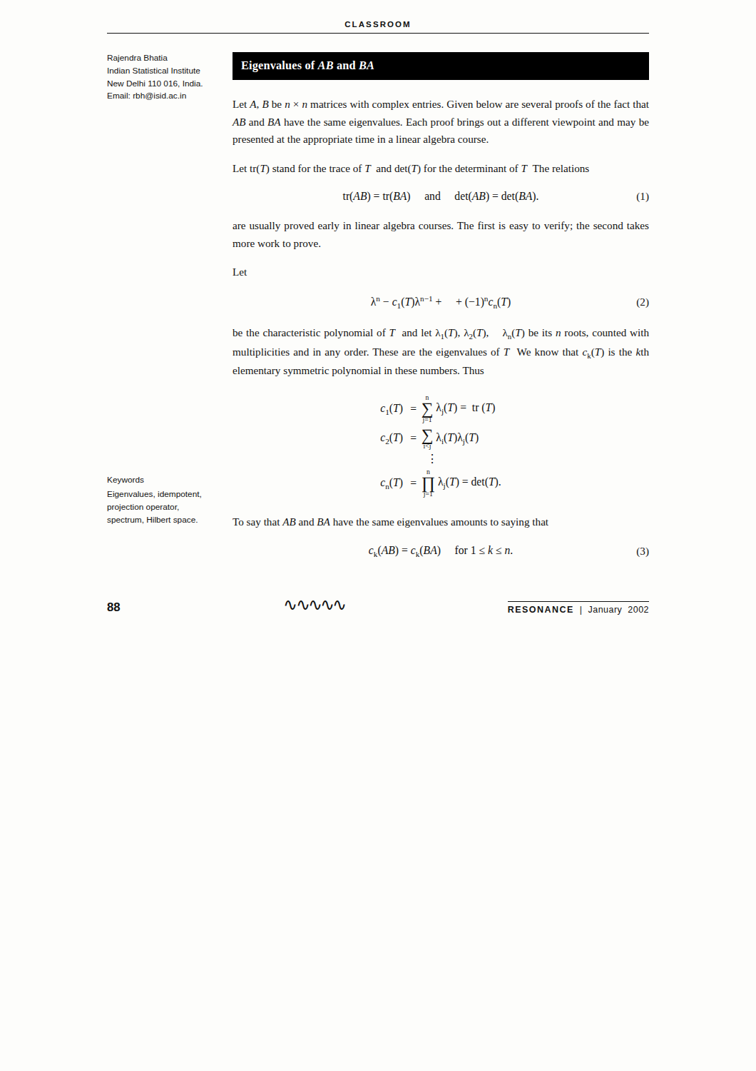CLASSROOM
Rajendra Bhatia Indian Statistical Institute New Delhi 110 016, India. Email: rbh@isid.ac.in
Keywords Eigenvalues, idempotent, projection operator, spectrum, Hilbert space.
Eigenvalues of AB and BA
Let A, B be n × n matrices with complex entries. Given below are several proofs of the fact that AB and BA have the same eigenvalues. Each proof brings out a different viewpoint and may be presented at the appropriate time in a linear algebra course.
Let tr(T) stand for the trace of T and det(T) for the determinant of T The relations
tr(AB) = tr(BA) and det(AB) = det(BA). (1)
are usually proved early in linear algebra courses. The first is easy to verify; the second takes more work to prove.
Let
λn − c1(T)λn−1 + + (−1)ncn(T) (2)
be the characteristic polynomial of T and let λ1(T), λ2(T), λn(T) be its n roots, counted with multiplicities and in any order. These are the eigenvalues of T We know that ck(T) is the kth elementary symmetric polynomial in these numbers. Thus
| c 1 ( T ) | = | n ∑ j=1 λ j ( T ) = tr ( T ) |
| c 2 ( T ) | = | ∑ i<j λ i ( T )λ j ( T ) |
| | | ⋮ |
| c n ( T ) | = | n ∏ j=1 λ j ( T ) = det( T ). |
To say that AB and BA have the same eigenvalues amounts to saying that
ck(AB) = ck(BA) for 1 ≤ k ≤ n. (3)
88
∿∿∿∿∿
RESONANCE | January 2002